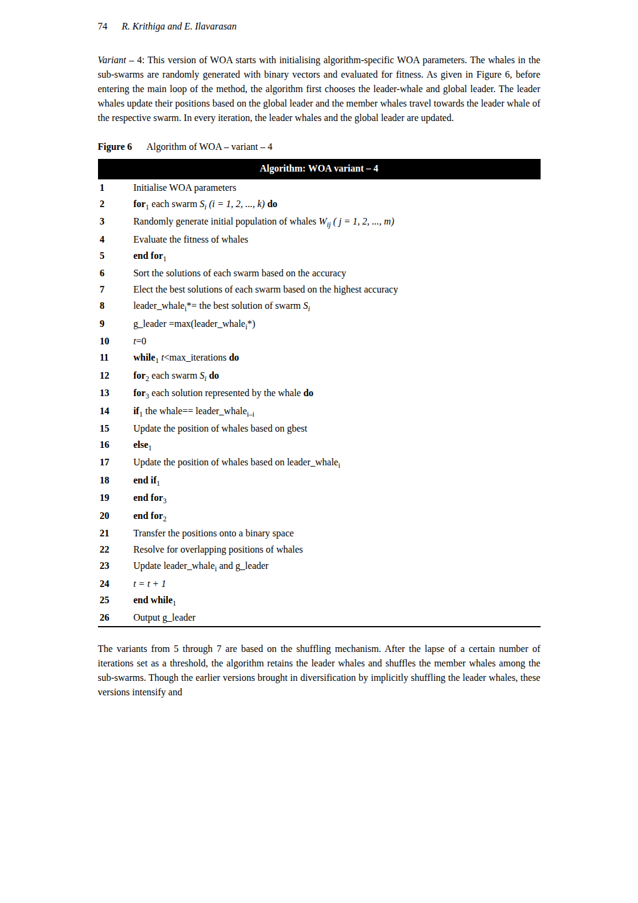74 R. Krithiga and E. Ilavarasan
Variant – 4: This version of WOA starts with initialising algorithm-specific WOA parameters. The whales in the sub-swarms are randomly generated with binary vectors and evaluated for fitness. As given in Figure 6, before entering the main loop of the method, the algorithm first chooses the leader-whale and global leader. The leader whales update their positions based on the global leader and the member whales travel towards the leader whale of the respective swarm. In every iteration, the leader whales and the global leader are updated.
Figure 6 Algorithm of WOA – variant – 4
Algorithm: WOA variant – 4
| 1 | Initialise WOA parameters |
| 2 | for 1 each swarm S i (i = 1, 2, ..., k) do |
| 3 | Randomly generate initial population of whales W ij ( j = 1, 2, ..., m) |
| 4 | Evaluate the fitness of whales |
| 5 | end for 1 |
| 6 | Sort the solutions of each swarm based on the accuracy |
| 7 | Elect the best solutions of each swarm based on the highest accuracy |
| 8 | leader_whale i *= the best solution of swarm S i |
| 9 | g_leader =max(leader_whale i *) |
| 10 | t =0 |
| 11 | while 1 t <max_iterations do |
| 12 | for 2 each swarm S i do |
| 13 | for 3 each solution represented by the whale do |
| 14 | if 1 the whale== leader_whale i–i |
| 15 | Update the position of whales based on gbest |
| 16 | else 1 |
| 17 | Update the position of whales based on leader_whale i |
| 18 | end if 1 |
| 19 | end for 3 |
| 20 | end for 2 |
| 21 | Transfer the positions onto a binary space |
| 22 | Resolve for overlapping positions of whales |
| 23 | Update leader_whale i and g_leader |
| 24 | t = t + 1 |
| 25 | end while 1 |
| 26 | Output g_leader |
The variants from 5 through 7 are based on the shuffling mechanism. After the lapse of a certain number of iterations set as a threshold, the algorithm retains the leader whales and shuffles the member whales among the sub-swarms. Though the earlier versions brought in diversification by implicitly shuffling the leader whales, these versions intensify and